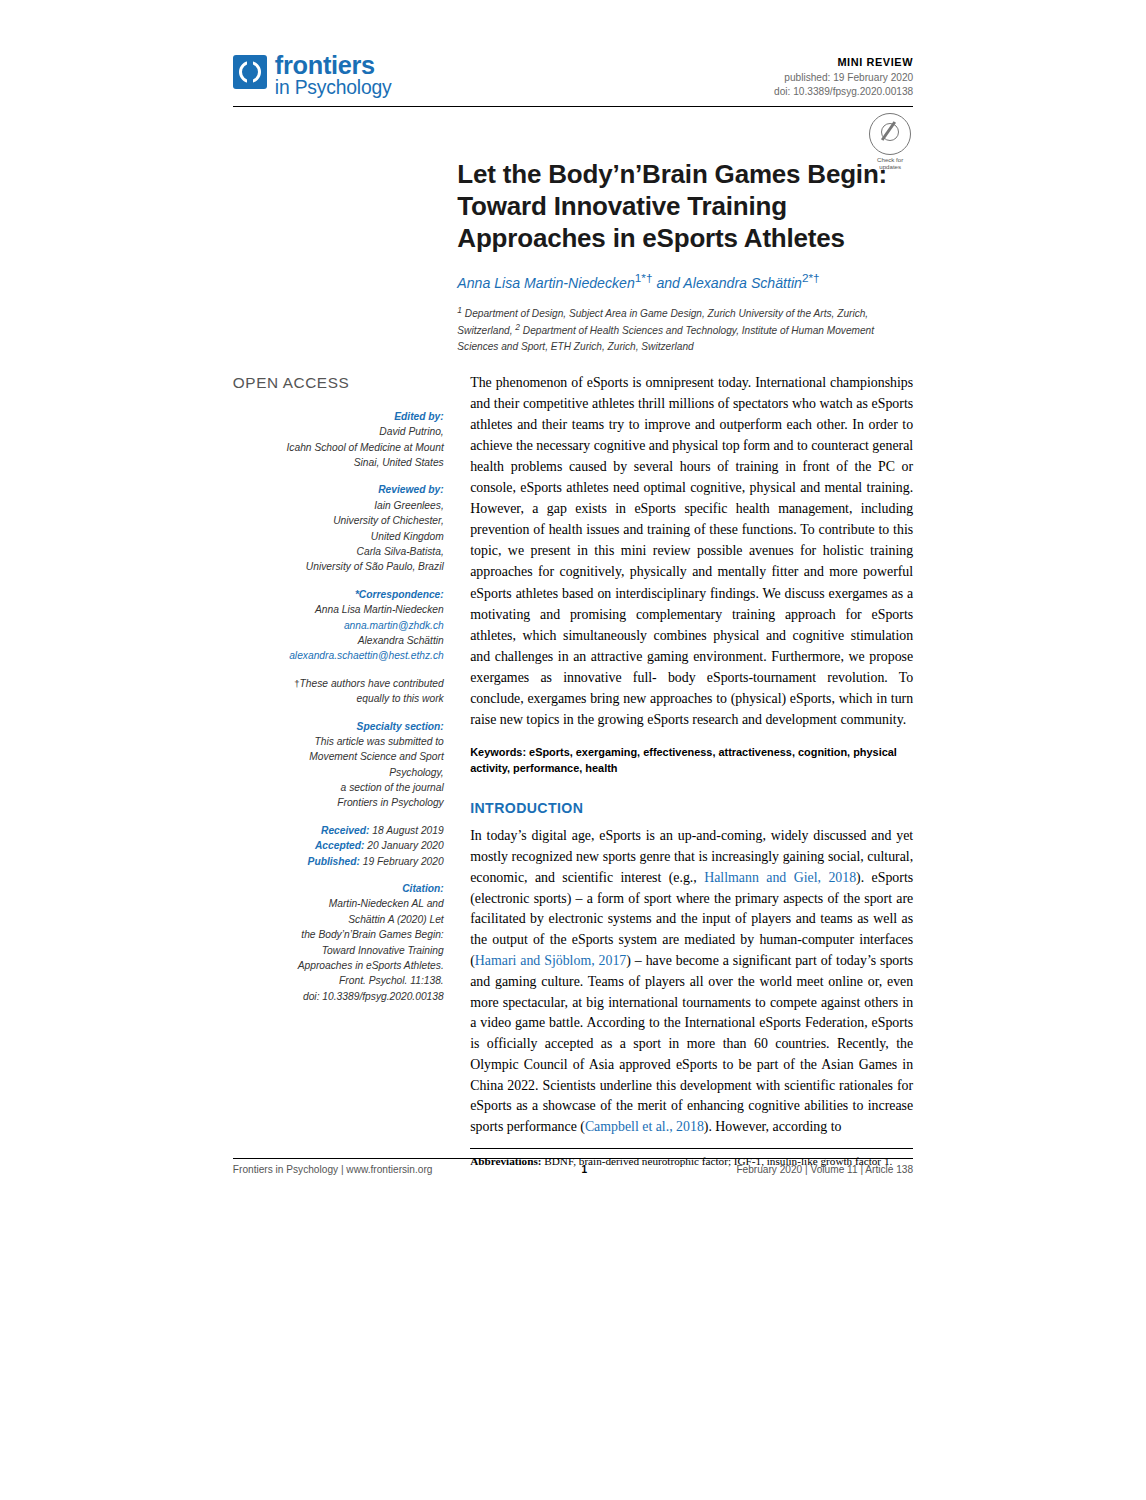frontiers
in Psychology
MINI REVIEW
published: 19 February 2020
doi: 10.3389/fpsyg.2020.00138
Check for
updates
Let the Body’n’Brain Games Begin:
Toward Innovative Training
Approaches in eSports Athletes
Anna Lisa Martin-Niedecken1*† and Alexandra Schättin2*†
1 Department of Design, Subject Area in Game Design, Zurich University of the Arts, Zurich, Switzerland, 2 Department of Health Sciences and Technology, Institute of Human Movement Sciences and Sport, ETH Zurich, Zurich, Switzerland
OPEN ACCESS
Edited by:
David Putrino,
Icahn School of Medicine at Mount
Sinai, United States
Reviewed by:
Iain Greenlees,
University of Chichester,
United Kingdom
Carla Silva-Batista,
University of São Paulo, Brazil
*Correspondence:
Anna Lisa Martin-Niedecken
anna.martin@zhdk.ch
Alexandra Schättin
alexandra.schaettin@hest.ethz.ch
†These authors have contributed
equally to this work
Specialty section:
This article was submitted to
Movement Science and Sport
Psychology,
a section of the journal
Frontiers in Psychology
Received: 18 August 2019
Accepted: 20 January 2020
Published: 19 February 2020
Citation:
Martin-Niedecken AL and
Schättin A (2020) Let
the Body’n’Brain Games Begin:
Toward Innovative Training
Approaches in eSports Athletes.
Front. Psychol. 11:138.
doi: 10.3389/fpsyg.2020.00138
The phenomenon of eSports is omnipresent today. International championships and their competitive athletes thrill millions of spectators who watch as eSports athletes and their teams try to improve and outperform each other. In order to achieve the necessary cognitive and physical top form and to counteract general health problems caused by several hours of training in front of the PC or console, eSports athletes need optimal cognitive, physical and mental training. However, a gap exists in eSports specific health management, including prevention of health issues and training of these functions. To contribute to this topic, we present in this mini review possible avenues for holistic training approaches for cognitively, physically and mentally fitter and more powerful eSports athletes based on interdisciplinary findings. We discuss exergames as a motivating and promising complementary training approach for eSports athletes, which simultaneously combines physical and cognitive stimulation and challenges in an attractive gaming environment. Furthermore, we propose exergames as innovative full- body eSports-tournament revolution. To conclude, exergames bring new approaches to (physical) eSports, which in turn raise new topics in the growing eSports research and development community.
Keywords: eSports, exergaming, effectiveness, attractiveness, cognition, physical activity, performance, health
INTRODUCTION
In today’s digital age, eSports is an up-and-coming, widely discussed and yet mostly recognized new sports genre that is increasingly gaining social, cultural, economic, and scientific interest (e.g., Hallmann and Giel, 2018). eSports (electronic sports) – a form of sport where the primary aspects of the sport are facilitated by electronic systems and the input of players and teams as well as the output of the eSports system are mediated by human-computer interfaces (Hamari and Sjöblom, 2017) – have become a significant part of today’s sports and gaming culture. Teams of players all over the world meet online or, even more spectacular, at big international tournaments to compete against others in a video game battle. According to the International eSports Federation, eSports is officially accepted as a sport in more than 60 countries. Recently, the Olympic Council of Asia approved eSports to be part of the Asian Games in China 2022. Scientists underline this development with scientific rationales for eSports as a showcase of the merit of enhancing cognitive abilities to increase sports performance (Campbell et al., 2018). However, according to
Abbreviations: BDNF, brain-derived neurotrophic factor; IGF-1, insulin-like growth factor 1.
Frontiers in Psychology | www.frontiersin.org
1
February 2020 | Volume 11 | Article 138